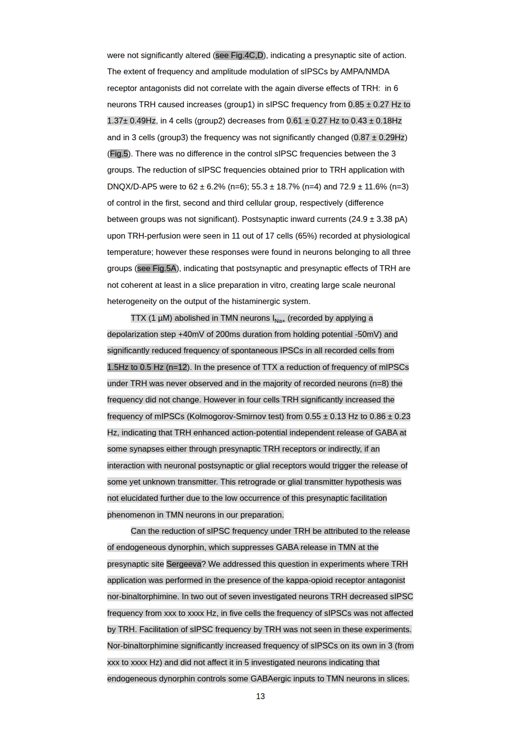were not significantly altered (see Fig.4C,D), indicating a presynaptic site of action. The extent of frequency and amplitude modulation of sIPSCs by AMPA/NMDA receptor antagonists did not correlate with the again diverse effects of TRH: in 6 neurons TRH caused increases (group1) in sIPSC frequency from 0.85 ± 0.27 Hz to 1.37± 0.49Hz, in 4 cells (group2) decreases from 0.61 ± 0.27 Hz to 0.43 ± 0.18Hz and in 3 cells (group3) the frequency was not significantly changed (0.87 ± 0.29Hz)(Fig.5). There was no difference in the control sIPSC frequencies between the 3 groups. The reduction of sIPSC frequencies obtained prior to TRH application with DNQX/D-AP5 were to 62 ± 6.2% (n=6); 55.3 ± 18.7% (n=4) and 72.9 ± 11.6% (n=3) of control in the first, second and third cellular group, respectively (difference between groups was not significant). Postsynaptic inward currents (24.9 ± 3.38 pA) upon TRH-perfusion were seen in 11 out of 17 cells (65%) recorded at physiological temperature; however these responses were found in neurons belonging to all three groups (see Fig.5A), indicating that postsynaptic and presynaptic effects of TRH are not coherent at least in a slice preparation in vitro, creating large scale neuronal heterogeneity on the output of the histaminergic system.
TTX (1 µM) abolished in TMN neurons INa+ (recorded by applying a depolarization step +40mV of 200ms duration from holding potential -50mV) and significantly reduced frequency of spontaneous IPSCs in all recorded cells from 1.5Hz to 0.5 Hz (n=12). In the presence of TTX a reduction of frequency of mIPSCs under TRH was never observed and in the majority of recorded neurons (n=8) the frequency did not change. However in four cells TRH significantly increased the frequency of mIPSCs (Kolmogorov-Smirnov test) from 0.55 ± 0.13 Hz to 0.86 ± 0.23 Hz, indicating that TRH enhanced action-potential independent release of GABA at some synapses either through presynaptic TRH receptors or indirectly, if an interaction with neuronal postsynaptic or glial receptors would trigger the release of some yet unknown transmitter. This retrograde or glial transmitter hypothesis was not elucidated further due to the low occurrence of this presynaptic facilitation phenomenon in TMN neurons in our preparation.
Can the reduction of sIPSC frequency under TRH be attributed to the release of endogeneous dynorphin, which suppresses GABA release in TMN at the presynaptic site Sergeeva? We addressed this question in experiments where TRH application was performed in the presence of the kappa-opioid receptor antagonist nor-binaltorphimine. In two out of seven investigated neurons TRH decreased sIPSC frequency from xxx to xxxx Hz, in five cells the frequency of sIPSCs was not affected by TRH. Facilitation of sIPSC frequency by TRH was not seen in these experiments. Nor-binaltorphimine significantly increased frequency of sIPSCs on its own in 3 (from xxx to xxxx Hz) and did not affect it in 5 investigated neurons indicating that endogeneous dynorphin controls some GABAergic inputs to TMN neurons in slices.
13